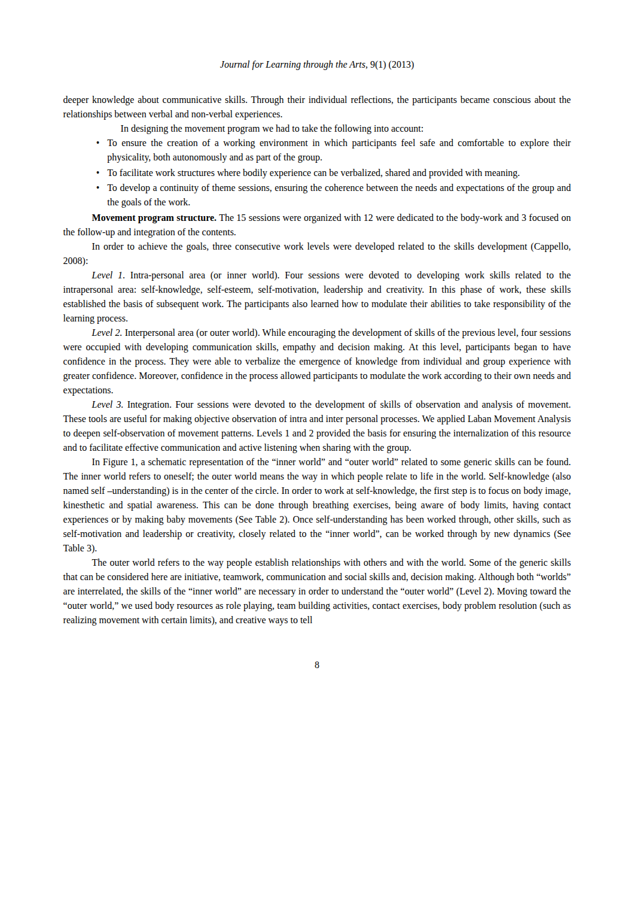Journal for Learning through the Arts, 9(1) (2013)
deeper knowledge about communicative skills. Through their individual reflections, the participants became conscious about the relationships between verbal and non-verbal experiences.
In designing the movement program we had to take the following into account:
To ensure the creation of a working environment in which participants feel safe and comfortable to explore their physicality, both autonomously and as part of the group.
To facilitate work structures where bodily experience can be verbalized, shared and provided with meaning.
To develop a continuity of theme sessions, ensuring the coherence between the needs and expectations of the group and the goals of the work.
Movement program structure. The 15 sessions were organized with 12 were dedicated to the body-work and 3 focused on the follow-up and integration of the contents.
In order to achieve the goals, three consecutive work levels were developed related to the skills development (Cappello, 2008):
Level 1. Intra-personal area (or inner world). Four sessions were devoted to developing work skills related to the intrapersonal area: self-knowledge, self-esteem, self-motivation, leadership and creativity. In this phase of work, these skills established the basis of subsequent work. The participants also learned how to modulate their abilities to take responsibility of the learning process.
Level 2. Interpersonal area (or outer world). While encouraging the development of skills of the previous level, four sessions were occupied with developing communication skills, empathy and decision making. At this level, participants began to have confidence in the process. They were able to verbalize the emergence of knowledge from individual and group experience with greater confidence. Moreover, confidence in the process allowed participants to modulate the work according to their own needs and expectations.
Level 3. Integration. Four sessions were devoted to the development of skills of observation and analysis of movement. These tools are useful for making objective observation of intra and inter personal processes. We applied Laban Movement Analysis to deepen self-observation of movement patterns. Levels 1 and 2 provided the basis for ensuring the internalization of this resource and to facilitate effective communication and active listening when sharing with the group.
In Figure 1, a schematic representation of the “inner world” and “outer world” related to some generic skills can be found. The inner world refers to oneself; the outer world means the way in which people relate to life in the world. Self-knowledge (also named self –understanding) is in the center of the circle. In order to work at self-knowledge, the first step is to focus on body image, kinesthetic and spatial awareness. This can be done through breathing exercises, being aware of body limits, having contact experiences or by making baby movements (See Table 2). Once self-understanding has been worked through, other skills, such as self-motivation and leadership or creativity, closely related to the “inner world”, can be worked through by new dynamics (See Table 3).
The outer world refers to the way people establish relationships with others and with the world. Some of the generic skills that can be considered here are initiative, teamwork, communication and social skills and, decision making. Although both “worlds” are interrelated, the skills of the “inner world” are necessary in order to understand the “outer world” (Level 2). Moving toward the “outer world,” we used body resources as role playing, team building activities, contact exercises, body problem resolution (such as realizing movement with certain limits), and creative ways to tell
8